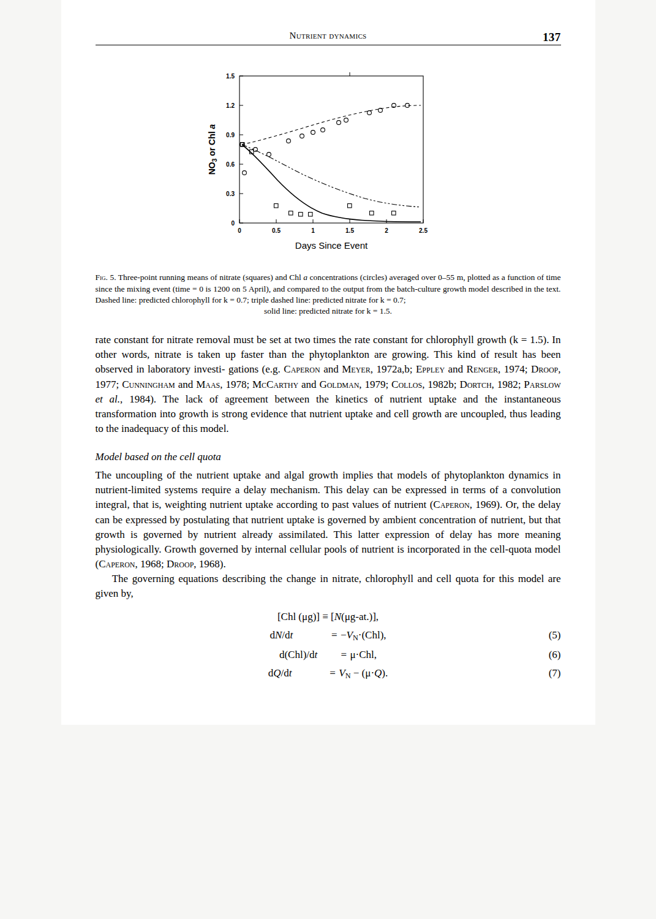Nutrient dynamics 137
1.5 1.2 0.9 0.6 0.3 0 0 0.5 1 1.5 2 2.5 NO3 or Chl a Days Since Event
Fig. 5. Three-point running means of nitrate (squares) and Chl a concentrations (circles) averaged over 0–55 m, plotted as a function of time since the mixing event (time = 0 is 1200 on 5 April), and compared to the output from the batch-culture growth model described in the text. Dashed line: predicted chlorophyll for k = 0.7; triple dashed line: predicted nitrate for k = 0.7; solid line: predicted nitrate for k = 1.5.
rate constant for nitrate removal must be set at two times the rate constant for chlorophyll growth (k = 1.5). In other words, nitrate is taken up faster than the phytoplankton are growing. This kind of result has been observed in laboratory investi- gations (e.g. Caperon and Meyer, 1972a,b; Eppley and Renger, 1974; Droop, 1977; Cunningham and Maas, 1978; McCarthy and Goldman, 1979; Collos, 1982b; Dortch, 1982; Parslow et al., 1984). The lack of agreement between the kinetics of nutrient uptake and the instantaneous transformation into growth is strong evidence that nutrient uptake and cell growth are uncoupled, thus leading to the inadequacy of this model.
Model based on the cell quota
The uncoupling of the nutrient uptake and algal growth implies that models of phytoplankton dynamics in nutrient-limited systems require a delay mechanism. This delay can be expressed in terms of a convolution integral, that is, weighting nutrient uptake according to past values of nutrient (Caperon, 1969). Or, the delay can be expressed by postulating that nutrient uptake is governed by ambient concentration of nutrient, but that growth is governed by nutrient already assimilated. This latter expression of delay has more meaning physiologically. Growth governed by internal cellular pools of nutrient is incorporated in the cell-quota model (Caperon, 1968; Droop, 1968).
The governing equations describing the change in nitrate, chlorophyll and cell quota for this model are given by,
[Chl (μg)] ≡ [N(μg-at.)],
dN/dt=−VN·(Chl), (5)
d(Chl)/dt=μ·Chl, (6)
dQ/dt=VN − (μ·Q). (7)